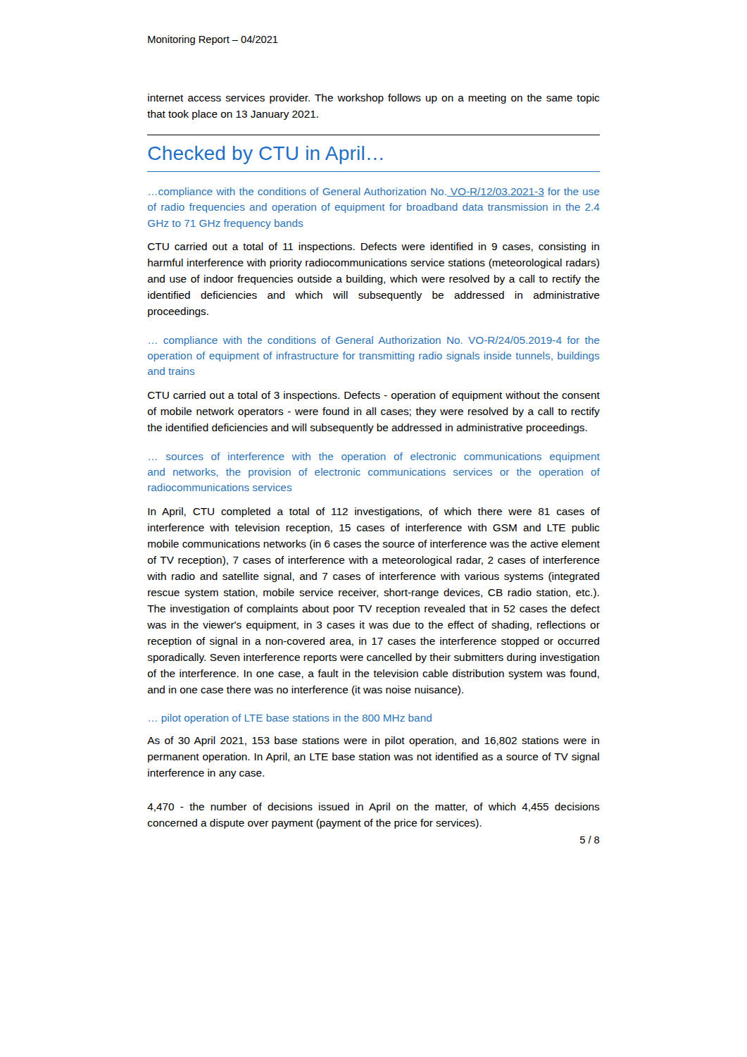Monitoring Report – 04/2021
internet access services provider. The workshop follows up on a meeting on the same topic that took place on 13 January 2021.
Checked by CTU in April…
…compliance with the conditions of General Authorization No. VO-R/12/03.2021-3 for the use of radio frequencies and operation of equipment for broadband data transmission in the 2.4 GHz to 71 GHz frequency bands
CTU carried out a total of 11 inspections. Defects were identified in 9 cases, consisting in harmful interference with priority radiocommunications service stations (meteorological radars) and use of indoor frequencies outside a building, which were resolved by a call to rectify the identified deficiencies and which will subsequently be addressed in administrative proceedings.
… compliance with the conditions of General Authorization No. VO-R/24/05.2019-4 for the operation of equipment of infrastructure for transmitting radio signals inside tunnels, buildings and trains
CTU carried out a total of 3 inspections. Defects - operation of equipment without the consent of mobile network operators - were found in all cases; they were resolved by a call to rectify the identified deficiencies and will subsequently be addressed in administrative proceedings.
… sources of interference with the operation of electronic communications equipment and networks, the provision of electronic communications services or the operation of radiocommunications services
In April, CTU completed a total of 112 investigations, of which there were 81 cases of interference with television reception, 15 cases of interference with GSM and LTE public mobile communications networks (in 6 cases the source of interference was the active element of TV reception), 7 cases of interference with a meteorological radar, 2 cases of interference with radio and satellite signal, and 7 cases of interference with various systems (integrated rescue system station, mobile service receiver, short-range devices, CB radio station, etc.). The investigation of complaints about poor TV reception revealed that in 52 cases the defect was in the viewer's equipment, in 3 cases it was due to the effect of shading, reflections or reception of signal in a non-covered area, in 17 cases the interference stopped or occurred sporadically. Seven interference reports were cancelled by their submitters during investigation of the interference. In one case, a fault in the television cable distribution system was found, and in one case there was no interference (it was noise nuisance).
… pilot operation of LTE base stations in the 800 MHz band
As of 30 April 2021, 153 base stations were in pilot operation, and 16,802 stations were in permanent operation. In April, an LTE base station was not identified as a source of TV signal interference in any case.
4,470 - the number of decisions issued in April on the matter, of which 4,455 decisions concerned a dispute over payment (payment of the price for services).
5 / 8